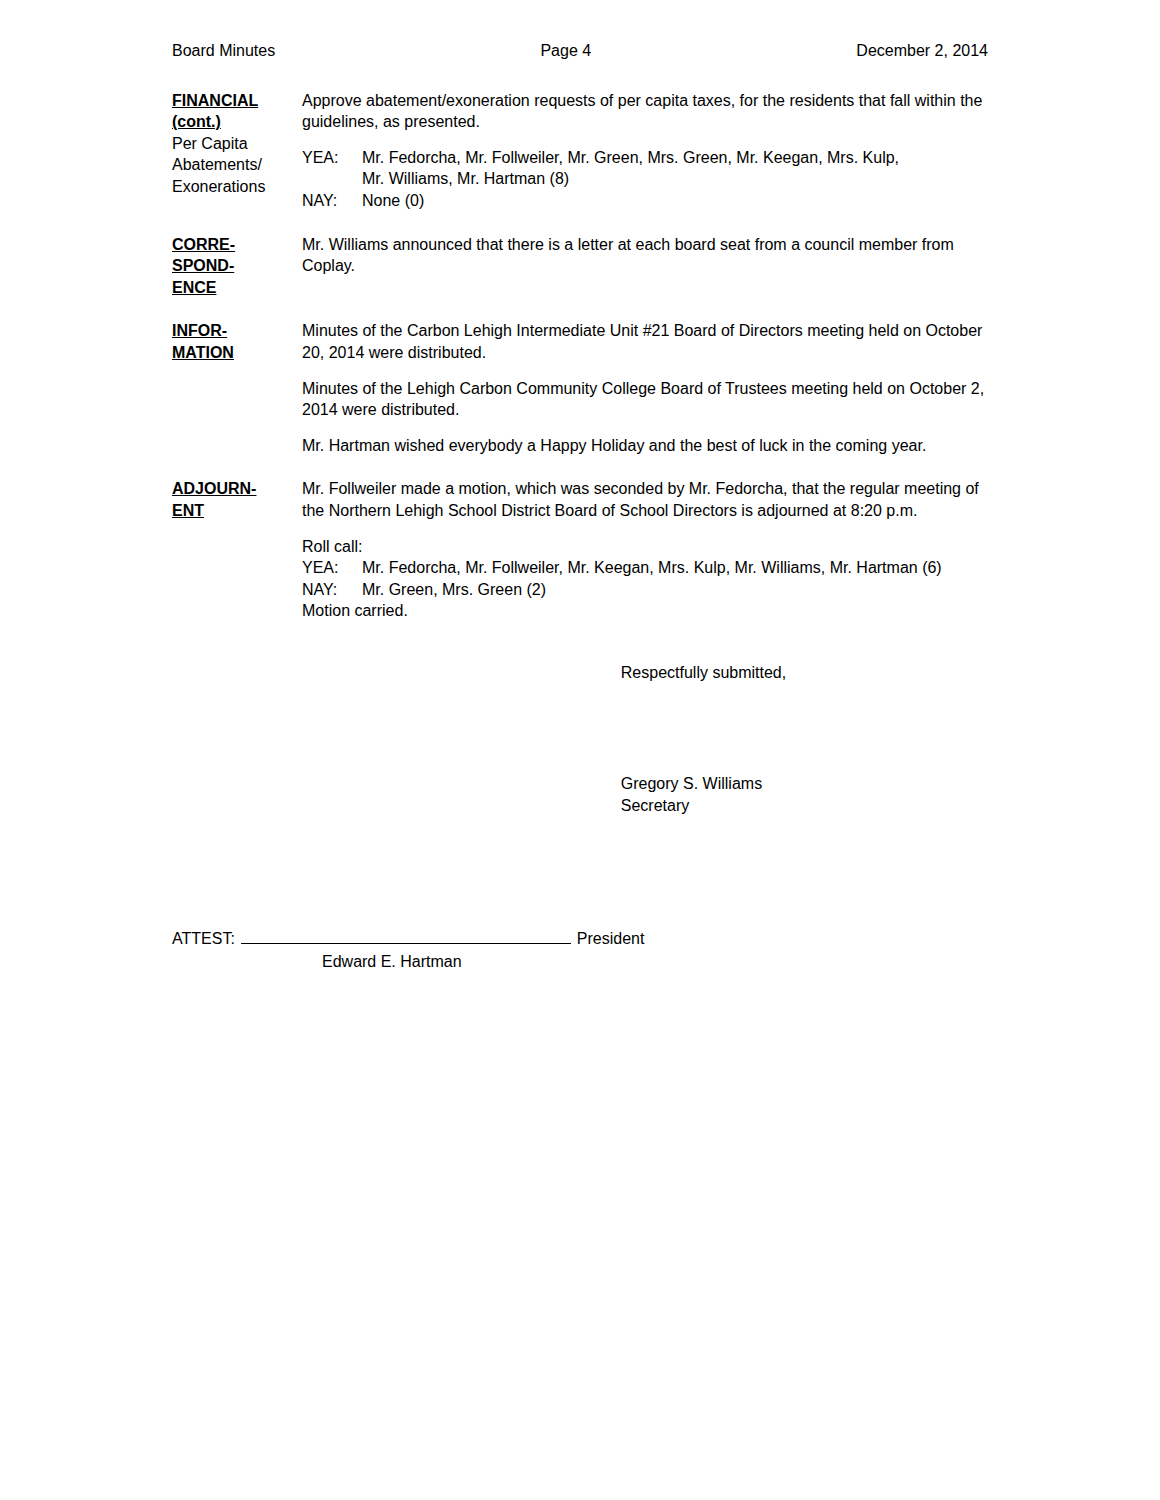Board Minutes
Page 4
December 2, 2014
FINANCIAL
(cont.)
Per Capita
Abatements/
Exonerations
Approve abatement/exoneration requests of per capita taxes, for the residents that fall within the guidelines, as presented.
YEA:
Mr. Fedorcha, Mr. Follweiler, Mr. Green, Mrs. Green, Mr. Keegan, Mrs. Kulp, Mr. Williams, Mr. Hartman (8)
NAY:
None (0)
CORRE-
SPOND-
ENCE
Mr. Williams announced that there is a letter at each board seat from a council member from Coplay.
INFOR-
MATION
Minutes of the Carbon Lehigh Intermediate Unit #21 Board of Directors meeting held on October 20, 2014 were distributed.
Minutes of the Lehigh Carbon Community College Board of Trustees meeting held on October 2, 2014 were distributed.
Mr. Hartman wished everybody a Happy Holiday and the best of luck in the coming year.
ADJOURN-
ENT
Mr. Follweiler made a motion, which was seconded by Mr. Fedorcha, that the regular meeting of the Northern Lehigh School District Board of School Directors is adjourned at 8:20 p.m.
Roll call:
YEA:
Mr. Fedorcha, Mr. Follweiler, Mr. Keegan, Mrs. Kulp, Mr. Williams, Mr. Hartman (6)
NAY:
Mr. Green, Mrs. Green (2)
Motion carried.
Respectfully submitted,
Gregory S. Williams
Secretary
ATTEST: President
Edward E. Hartman